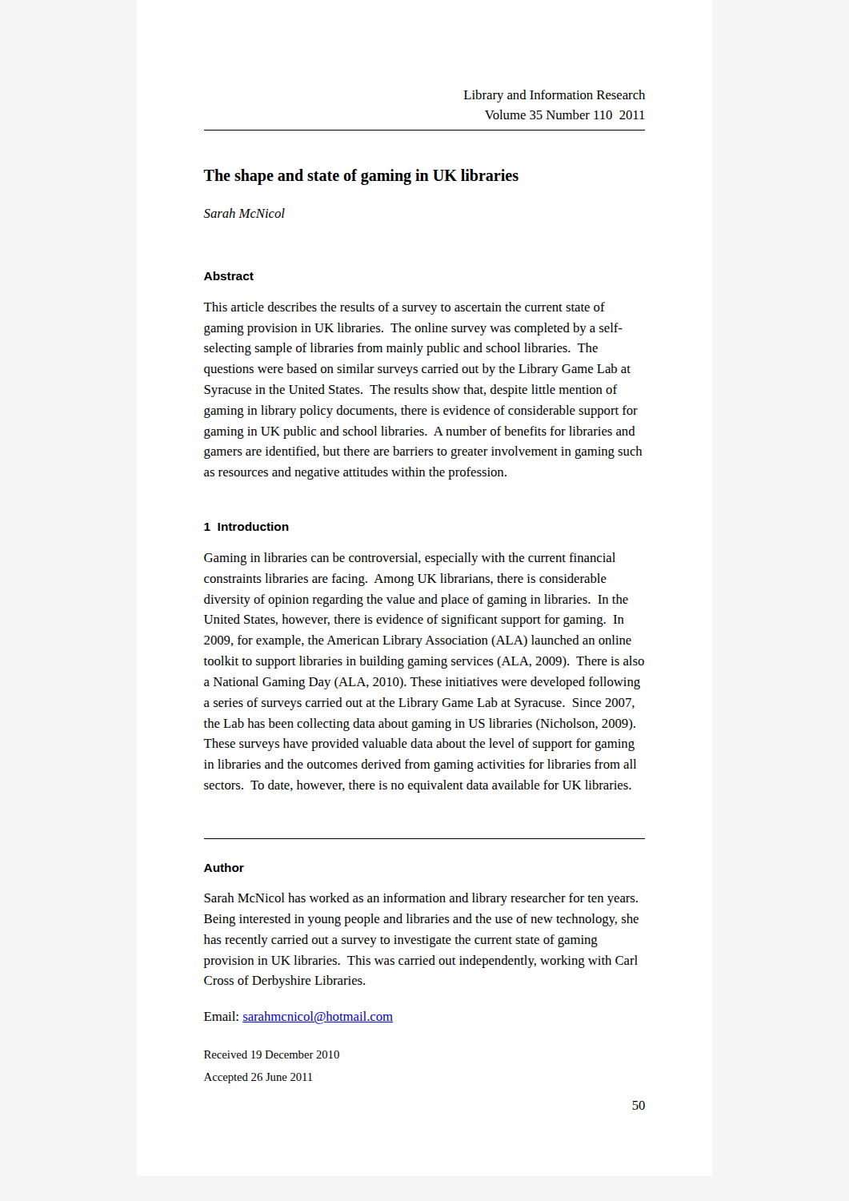Library and Information Research
Volume 35 Number 110 2011
The shape and state of gaming in UK libraries
Sarah McNicol
Abstract
This article describes the results of a survey to ascertain the current state of gaming provision in UK libraries. The online survey was completed by a self-selecting sample of libraries from mainly public and school libraries. The questions were based on similar surveys carried out by the Library Game Lab at Syracuse in the United States. The results show that, despite little mention of gaming in library policy documents, there is evidence of considerable support for gaming in UK public and school libraries. A number of benefits for libraries and gamers are identified, but there are barriers to greater involvement in gaming such as resources and negative attitudes within the profession.
1 Introduction
Gaming in libraries can be controversial, especially with the current financial constraints libraries are facing. Among UK librarians, there is considerable diversity of opinion regarding the value and place of gaming in libraries. In the United States, however, there is evidence of significant support for gaming. In 2009, for example, the American Library Association (ALA) launched an online toolkit to support libraries in building gaming services (ALA, 2009). There is also a National Gaming Day (ALA, 2010). These initiatives were developed following a series of surveys carried out at the Library Game Lab at Syracuse. Since 2007, the Lab has been collecting data about gaming in US libraries (Nicholson, 2009). These surveys have provided valuable data about the level of support for gaming in libraries and the outcomes derived from gaming activities for libraries from all sectors. To date, however, there is no equivalent data available for UK libraries.
Author
Sarah McNicol has worked as an information and library researcher for ten years. Being interested in young people and libraries and the use of new technology, she has recently carried out a survey to investigate the current state of gaming provision in UK libraries. This was carried out independently, working with Carl Cross of Derbyshire Libraries.
Email: sarahmcnicol@hotmail.com
Received 19 December 2010
Accepted 26 June 2011
50